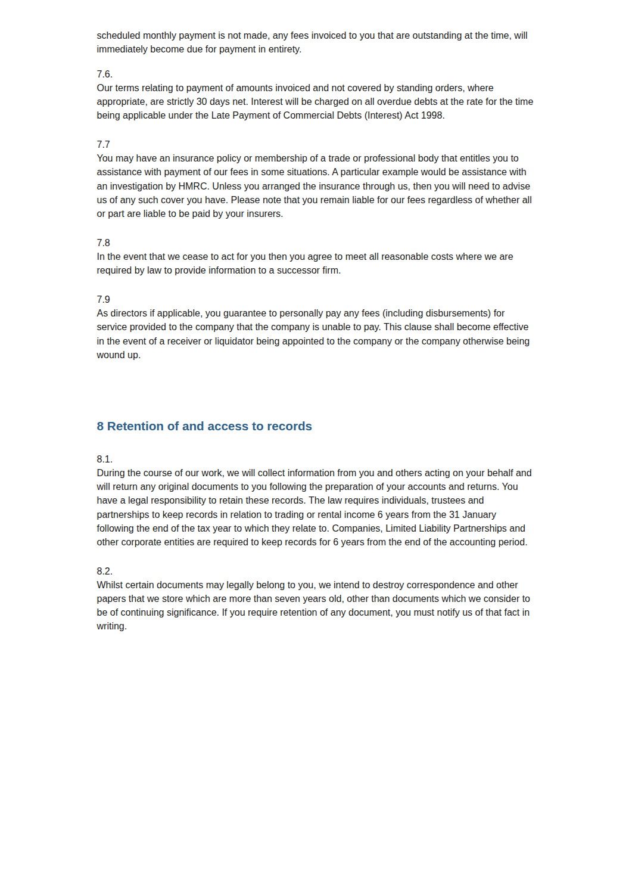scheduled monthly payment is not made, any fees invoiced to you that are outstanding at the time, will immediately become due for payment in entirety.
7.6.
Our terms relating to payment of amounts invoiced and not covered by standing orders, where appropriate, are strictly 30 days net. Interest will be charged on all overdue debts at the rate for the time being applicable under the Late Payment of Commercial Debts (Interest) Act 1998.
7.7
You may have an insurance policy or membership of a trade or professional body that entitles you to assistance with payment of our fees in some situations. A particular example would be assistance with an investigation by HMRC. Unless you arranged the insurance through us, then you will need to advise us of any such cover you have. Please note that you remain liable for our fees regardless of whether all or part are liable to be paid by your insurers.
7.8
In the event that we cease to act for you then you agree to meet all reasonable costs where we are required by law to provide information to a successor firm.
7.9
As directors if applicable, you guarantee to personally pay any fees (including disbursements) for service provided to the company that the company is unable to pay. This clause shall become effective in the event of a receiver or liquidator being appointed to the company or the company otherwise being wound up.
8 Retention of and access to records
8.1.
During the course of our work, we will collect information from you and others acting on your behalf and will return any original documents to you following the preparation of your accounts and returns. You have a legal responsibility to retain these records. The law requires individuals, trustees and partnerships to keep records in relation to trading or rental income 6 years from the 31 January following the end of the tax year to which they relate to. Companies, Limited Liability Partnerships and other corporate entities are required to keep records for 6 years from the end of the accounting period.
8.2.
Whilst certain documents may legally belong to you, we intend to destroy correspondence and other papers that we store which are more than seven years old, other than documents which we consider to be of continuing significance. If you require retention of any document, you must notify us of that fact in writing.